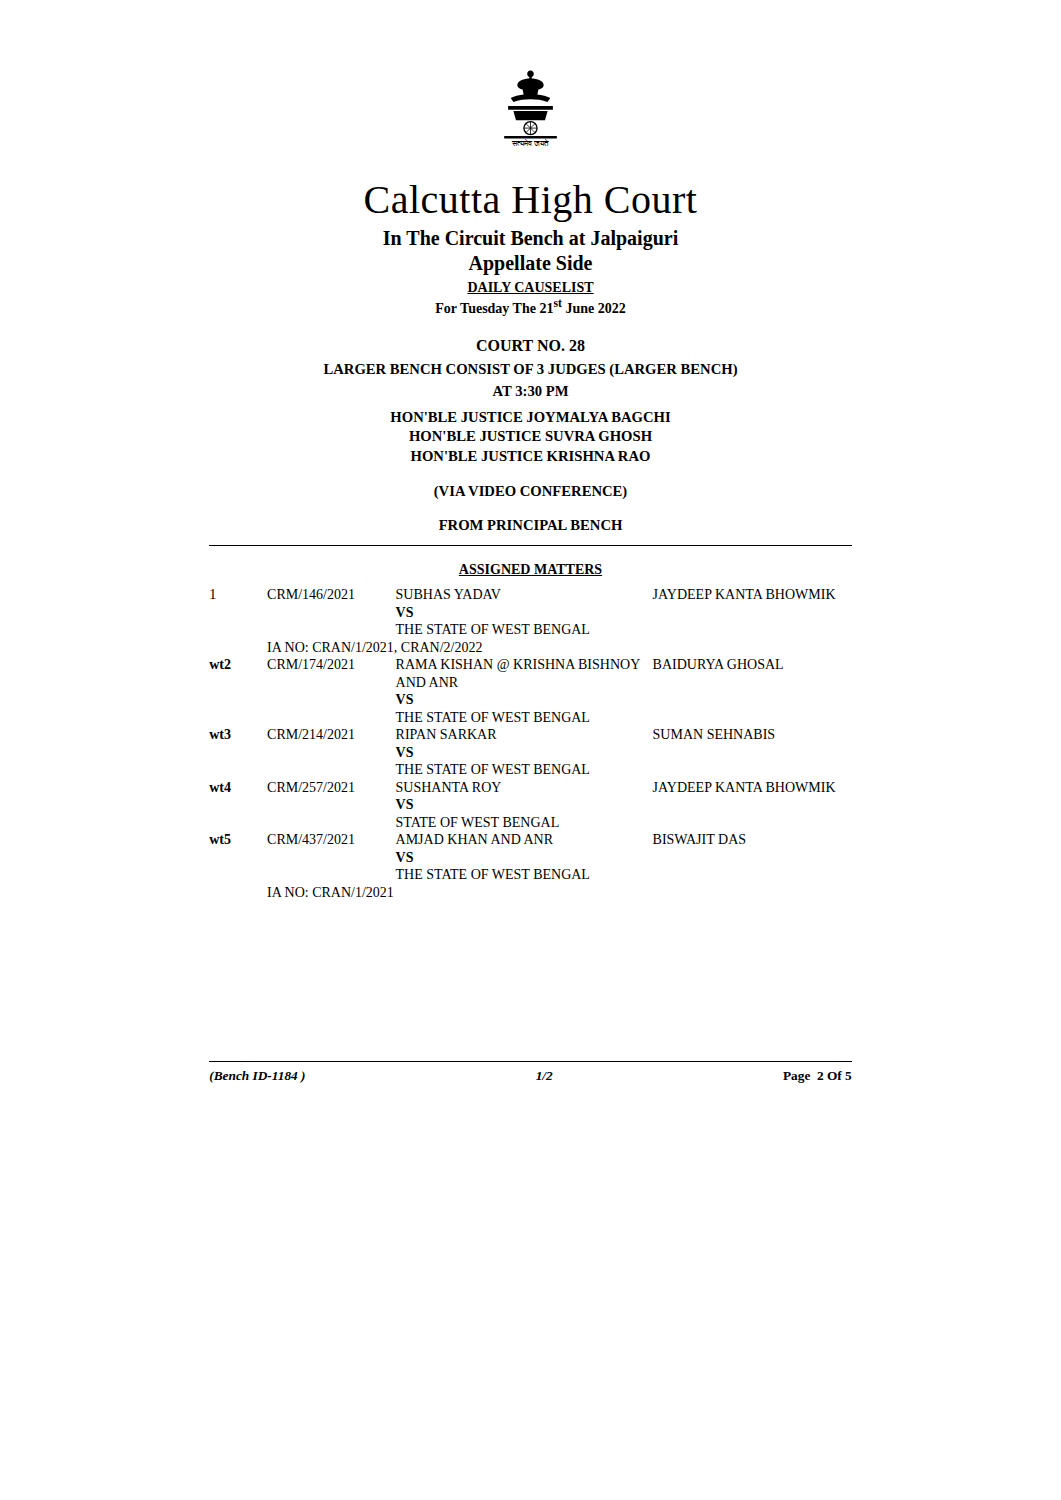Calcutta High Court
In The Circuit Bench at Jalpaiguri
Appellate Side
DAILY CAUSELIST
For Tuesday The 21st June 2022
COURT NO. 28
LARGER BENCH CONSIST OF 3 JUDGES (LARGER BENCH)
AT 3:30 PM
HON'BLE JUSTICE JOYMALYA BAGCHI
HON'BLE JUSTICE SUVRA GHOSH
HON'BLE JUSTICE KRISHNA RAO
(VIA VIDEO CONFERENCE)
FROM PRINCIPAL BENCH
ASSIGNED MATTERS
| 1 | CRM/146/2021 | SUBHAS YADAV VS THE STATE OF WEST BENGAL | JAYDEEP KANTA BHOWMIK |
| | IA NO: CRAN/1/2021, CRAN/2/2022 |
| wt2 | CRM/174/2021 | RAMA KISHAN @ KRISHNA BISHNOY AND ANR VS THE STATE OF WEST BENGAL | BAIDURYA GHOSAL |
| wt3 | CRM/214/2021 | RIPAN SARKAR VS THE STATE OF WEST BENGAL | SUMAN SEHNABIS |
| wt4 | CRM/257/2021 | SUSHANTA ROY VS STATE OF WEST BENGAL | JAYDEEP KANTA BHOWMIK |
| wt5 | CRM/437/2021 | AMJAD KHAN AND ANR VS THE STATE OF WEST BENGAL | BISWAJIT DAS |
| | IA NO: CRAN/1/2021 |
(Bench ID-1184 )
1/2
Page 2 Of 5